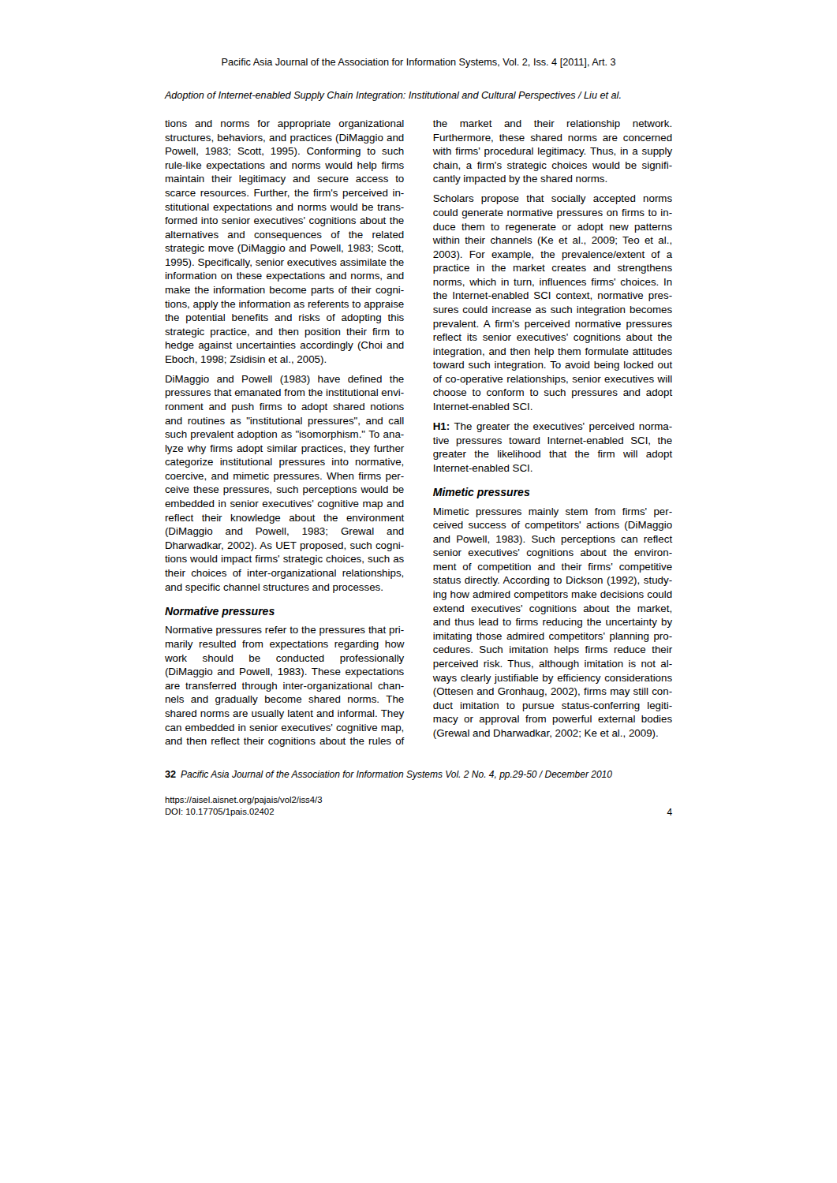Pacific Asia Journal of the Association for Information Systems, Vol. 2, Iss. 4 [2011], Art. 3
Adoption of Internet-enabled Supply Chain Integration: Institutional and Cultural Perspectives / Liu et al.
tions and norms for appropriate organizational structures, behaviors, and practices (DiMaggio and Powell, 1983; Scott, 1995). Conforming to such rule-like expectations and norms would help firms maintain their legitimacy and secure access to scarce resources. Further, the firm's perceived institutional expectations and norms would be transformed into senior executives' cognitions about the alternatives and consequences of the related strategic move (DiMaggio and Powell, 1983; Scott, 1995). Specifically, senior executives assimilate the information on these expectations and norms, and make the information become parts of their cognitions, apply the information as referents to appraise the potential benefits and risks of adopting this strategic practice, and then position their firm to hedge against uncertainties accordingly (Choi and Eboch, 1998; Zsidisin et al., 2005).
DiMaggio and Powell (1983) have defined the pressures that emanated from the institutional environment and push firms to adopt shared notions and routines as "institutional pressures", and call such prevalent adoption as "isomorphism." To analyze why firms adopt similar practices, they further categorize institutional pressures into normative, coercive, and mimetic pressures. When firms perceive these pressures, such perceptions would be embedded in senior executives' cognitive map and reflect their knowledge about the environment (DiMaggio and Powell, 1983; Grewal and Dharwadkar, 2002). As UET proposed, such cognitions would impact firms' strategic choices, such as their choices of inter-organizational relationships, and specific channel structures and processes.
Normative pressures
Normative pressures refer to the pressures that primarily resulted from expectations regarding how work should be conducted professionally (DiMaggio and Powell, 1983). These expectations are transferred through inter-organizational channels and gradually become shared norms. The shared norms are usually latent and informal. They can embedded in senior executives' cognitive map, and then reflect their cognitions about the rules of the market and their relationship network. Furthermore, these shared norms are concerned with firms' procedural legitimacy. Thus, in a supply chain, a firm's strategic choices would be significantly impacted by the shared norms.
Scholars propose that socially accepted norms could generate normative pressures on firms to induce them to regenerate or adopt new patterns within their channels (Ke et al., 2009; Teo et al., 2003). For example, the prevalence/extent of a practice in the market creates and strengthens norms, which in turn, influences firms' choices. In the Internet-enabled SCI context, normative pressures could increase as such integration becomes prevalent. A firm's perceived normative pressures reflect its senior executives' cognitions about the integration, and then help them formulate attitudes toward such integration. To avoid being locked out of co-operative relationships, senior executives will choose to conform to such pressures and adopt Internet-enabled SCI.
H1: The greater the executives' perceived normative pressures toward Internet-enabled SCI, the greater the likelihood that the firm will adopt Internet-enabled SCI.
Mimetic pressures
Mimetic pressures mainly stem from firms' perceived success of competitors' actions (DiMaggio and Powell, 1983). Such perceptions can reflect senior executives' cognitions about the environment of competition and their firms' competitive status directly. According to Dickson (1992), studying how admired competitors make decisions could extend executives' cognitions about the market, and thus lead to firms reducing the uncertainty by imitating those admired competitors' planning procedures. Such imitation helps firms reduce their perceived risk. Thus, although imitation is not always clearly justifiable by efficiency considerations (Ottesen and Gronhaug, 2002), firms may still conduct imitation to pursue status-conferring legitimacy or approval from powerful external bodies (Grewal and Dharwadkar, 2002; Ke et al., 2009).
32 Pacific Asia Journal of the Association for Information Systems Vol. 2 No. 4, pp.29-50 / December 2010
https://aisel.aisnet.org/pajais/vol2/iss4/3
DOI: 10.17705/1pais.02402
4